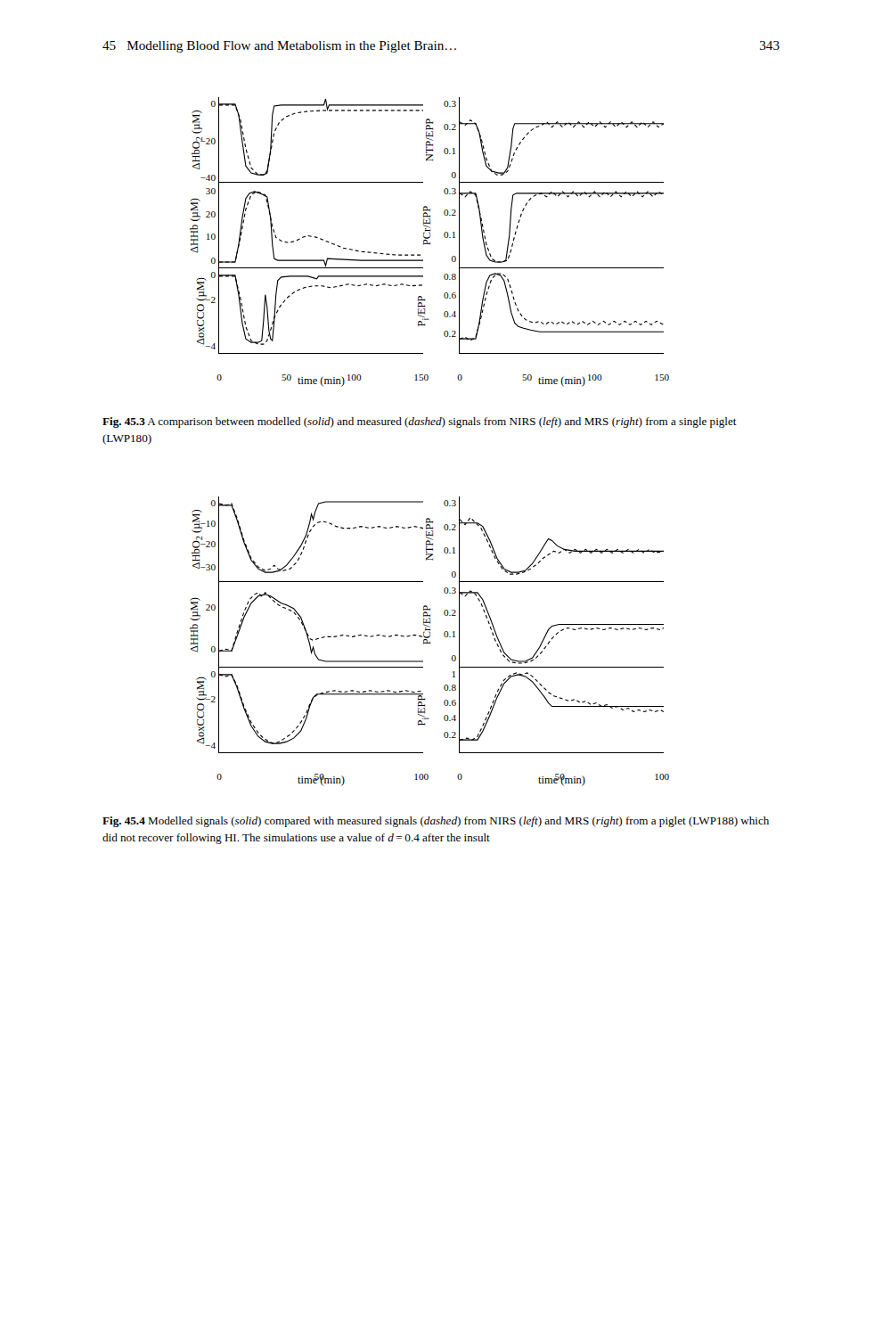45 Modelling Blood Flow and Metabolism in the Piglet Brain…
343
ΔHbO2 (µM)
0 −20 −40
ΔHHb (µM)
30 20 10 0
ΔoxCCO (µM)
0 −2 −4
0 50 100 150
time (min)
NTP/EPP
0.3 0.2 0.1 0
PCr/EPP
0.3 0.2 0.1 0
Pi/EPP
0.8 0.6 0.4 0.2
0 50 100 150
time (min)
Fig. 45.3 A comparison between modelled (solid) and measured (dashed) signals from NIRS (left) and MRS (right) from a single piglet (LWP180)
ΔHbO2 (µM)
0 −10 −20 −30
ΔHHb (µM)
20 0
ΔoxCCO (µM)
0 −2 −4
0 50 100
time (min)
NTP/EPP
0.3 0.2 0.1 0
PCr/EPP
0.3 0.2 0.1 0
Pi/EPP
1 0.8 0.6 0.4 0.2
0 50 100
time (min)
Fig. 45.4 Modelled signals (solid) compared with measured signals (dashed) from NIRS (left) and MRS (right) from a piglet (LWP188) which did not recover following HI. The simulations use a value of d = 0.4 after the insult